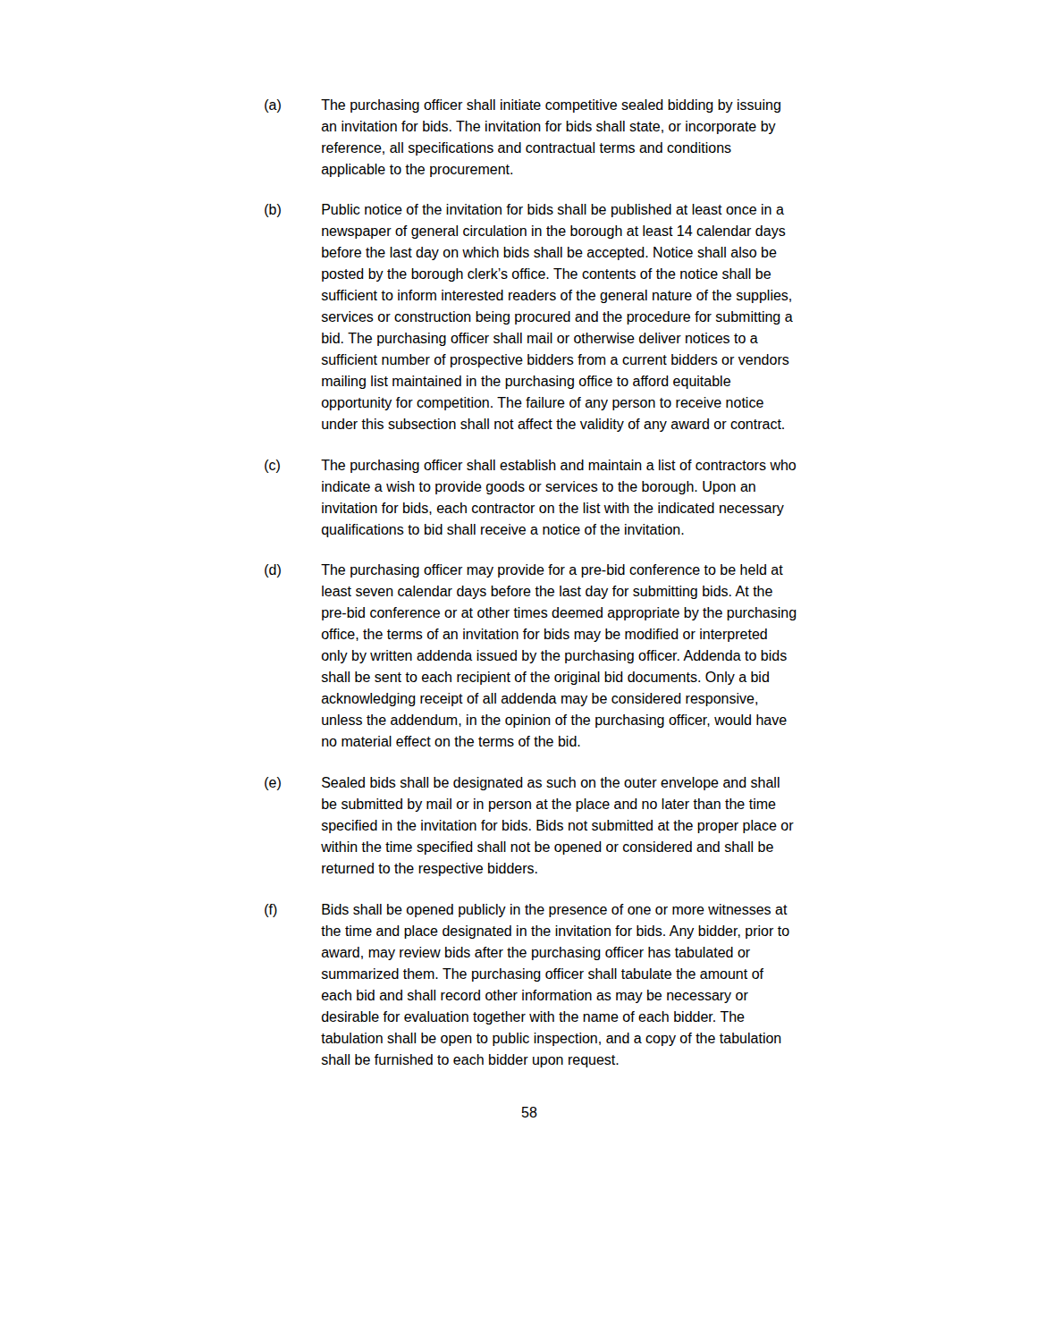(a) The purchasing officer shall initiate competitive sealed bidding by issuing an invitation for bids. The invitation for bids shall state, or incorporate by reference, all specifications and contractual terms and conditions applicable to the procurement.
(b) Public notice of the invitation for bids shall be published at least once in a newspaper of general circulation in the borough at least 14 calendar days before the last day on which bids shall be accepted. Notice shall also be posted by the borough clerk’s office. The contents of the notice shall be sufficient to inform interested readers of the general nature of the supplies, services or construction being procured and the procedure for submitting a bid. The purchasing officer shall mail or otherwise deliver notices to a sufficient number of prospective bidders from a current bidders or vendors mailing list maintained in the purchasing office to afford equitable opportunity for competition. The failure of any person to receive notice under this subsection shall not affect the validity of any award or contract.
(c) The purchasing officer shall establish and maintain a list of contractors who indicate a wish to provide goods or services to the borough. Upon an invitation for bids, each contractor on the list with the indicated necessary qualifications to bid shall receive a notice of the invitation.
(d) The purchasing officer may provide for a pre-bid conference to be held at least seven calendar days before the last day for submitting bids. At the pre-bid conference or at other times deemed appropriate by the purchasing office, the terms of an invitation for bids may be modified or interpreted only by written addenda issued by the purchasing officer. Addenda to bids shall be sent to each recipient of the original bid documents. Only a bid acknowledging receipt of all addenda may be considered responsive, unless the addendum, in the opinion of the purchasing officer, would have no material effect on the terms of the bid.
(e) Sealed bids shall be designated as such on the outer envelope and shall be submitted by mail or in person at the place and no later than the time specified in the invitation for bids. Bids not submitted at the proper place or within the time specified shall not be opened or considered and shall be returned to the respective bidders.
(f) Bids shall be opened publicly in the presence of one or more witnesses at the time and place designated in the invitation for bids. Any bidder, prior to award, may review bids after the purchasing officer has tabulated or summarized them. The purchasing officer shall tabulate the amount of each bid and shall record other information as may be necessary or desirable for evaluation together with the name of each bidder. The tabulation shall be open to public inspection, and a copy of the tabulation shall be furnished to each bidder upon request.
58